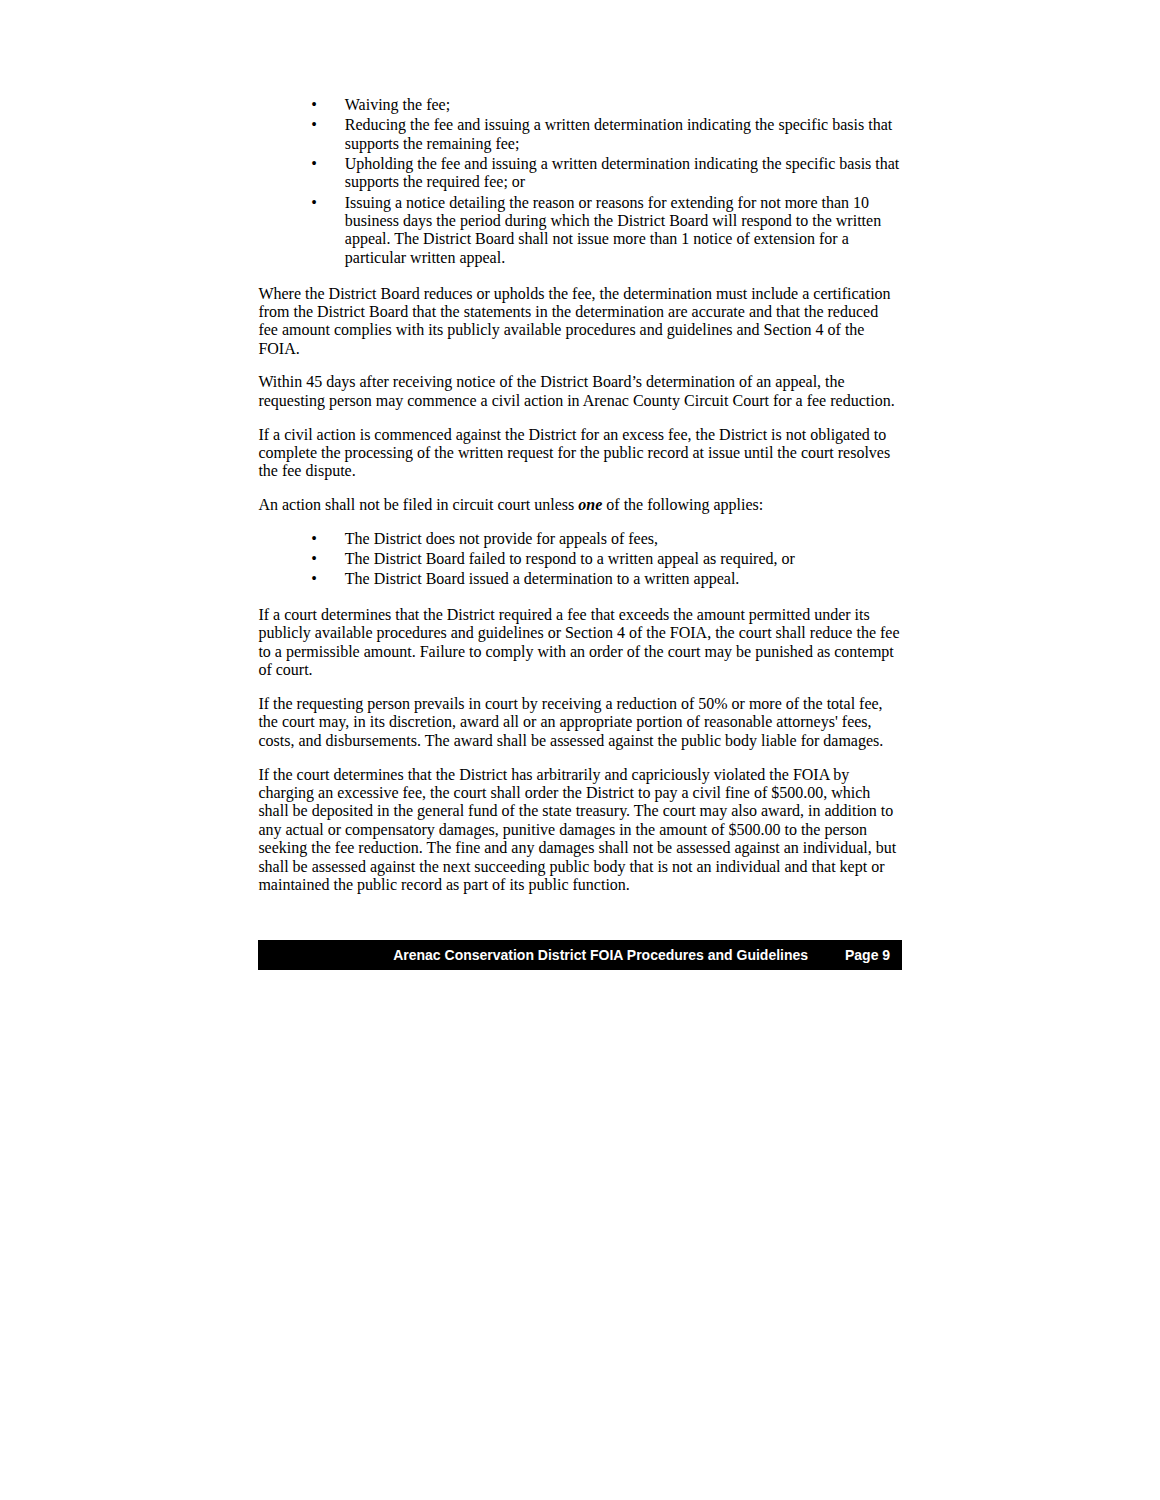Waiving the fee;
Reducing the fee and issuing a written determination indicating the specific basis that supports the remaining fee;
Upholding the fee and issuing a written determination indicating the specific basis that supports the required fee; or
Issuing a notice detailing the reason or reasons for extending for not more than 10 business days the period during which the District Board will respond to the written appeal. The District Board shall not issue more than 1 notice of extension for a particular written appeal.
Where the District Board reduces or upholds the fee, the determination must include a certification from the District Board that the statements in the determination are accurate and that the reduced fee amount complies with its publicly available procedures and guidelines and Section 4 of the FOIA.
Within 45 days after receiving notice of the District Board’s determination of an appeal, the requesting person may commence a civil action in Arenac County Circuit Court for a fee reduction.
If a civil action is commenced against the District for an excess fee, the District is not obligated to complete the processing of the written request for the public record at issue until the court resolves the fee dispute.
An action shall not be filed in circuit court unless one of the following applies:
The District does not provide for appeals of fees,
The District Board failed to respond to a written appeal as required, or
The District Board issued a determination to a written appeal.
If a court determines that the District required a fee that exceeds the amount permitted under its publicly available procedures and guidelines or Section 4 of the FOIA, the court shall reduce the fee to a permissible amount. Failure to comply with an order of the court may be punished as contempt of court.
If the requesting person prevails in court by receiving a reduction of 50% or more of the total fee, the court may, in its discretion, award all or an appropriate portion of reasonable attorneys' fees, costs, and disbursements. The award shall be assessed against the public body liable for damages.
If the court determines that the District has arbitrarily and capriciously violated the FOIA by charging an excessive fee, the court shall order the District to pay a civil fine of $500.00, which shall be deposited in the general fund of the state treasury. The court may also award, in addition to any actual or compensatory damages, punitive damages in the amount of $500.00 to the person seeking the fee reduction. The fine and any damages shall not be assessed against an individual, but shall be assessed against the next succeeding public body that is not an individual and that kept or maintained the public record as part of its public function.
Arenac Conservation District FOIA Procedures and Guidelines Page 9